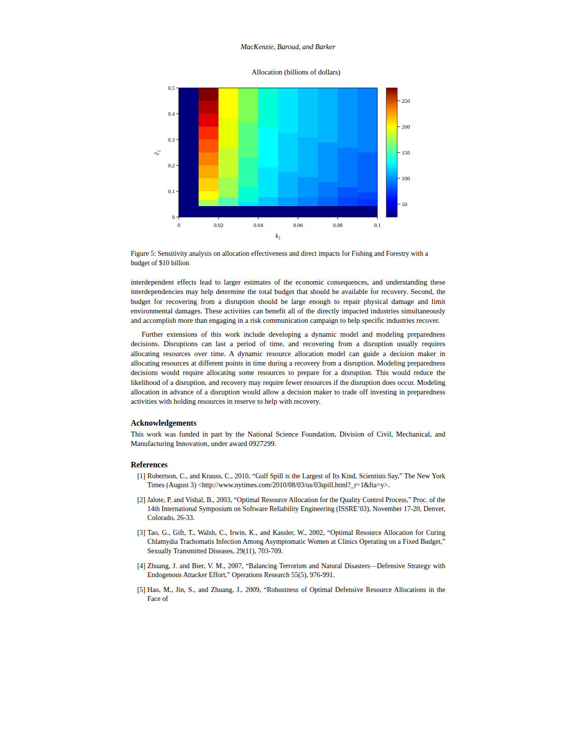MacKenzie, Baroud, and Barker
Allocation (billions of dollars)
0 0.02 0.04 0.06 0.08 0.1 0.5 0.4 0.3 0.2 0.1 0 k1 ĉ1 250 200 150 100 50
Figure 5: Sensitivity analysis on allocation effectiveness and direct impacts for Fishing and Forestry with a budget of $10 billion
interdependent effects lead to larger estimates of the economic consequences, and understanding these interdependencies may help determine the total budget that should be available for recovery. Second, the budget for recovering from a disruption should be large enough to repair physical damage and limit environmental damages. These activities can benefit all of the directly impacted industries simultaneously and accomplish more than engaging in a risk communication campaign to help specific industries recover.
Further extensions of this work include developing a dynamic model and modeling preparedness decisions. Disruptions can last a period of time, and recovering from a disruption usually requires allocating resources over time. A dynamic resource allocation model can guide a decision maker in allocating resources at different points in time during a recovery from a disruption. Modeling preparedness decisions would require allocating some resources to prepare for a disruption. This would reduce the likelihood of a disruption, and recovery may require fewer resources if the disruption does occur. Modeling allocation in advance of a disruption would allow a decision maker to trade off investing in preparedness activities with holding resources in reserve to help with recovery.
Acknowledgements
This work was funded in part by the National Science Foundation, Division of Civil, Mechanical, and Manufacturing Innovation, under award 0927299.
References
[1] Robertson, C., and Krauss, C., 2010, “Gulf Spill is the Largest of Its Kind, Scientists Say,” The New York Times (August 3) <http://www.nytimes.com/2010/08/03/us/03spill.html?_r=1&fta=y>.
[2] Jalote, P. and Vishal, B., 2003, “Optimal Resource Allocation for the Quality Control Process," Proc. of the 14th International Symposium on Software Reliability Engineering (ISSRE’03), November 17-20, Denver, Colorado, 26-33.
[3] Tao, G., Gift, T., Walsh, C., Irwin, K., and Kassler, W., 2002, “Optimal Resource Allocation for Curing Chlamydia Trachomatis Infection Among Asymptomatic Women at Clinics Operating on a Fixed Budget,” Sexually Transmitted Diseases, 29(11), 703-709.
[4] Zhuang, J. and Bier, V. M., 2007, “Balancing Terrorism and Natural Disasters—Defensive Strategy with Endogenous Attacker Effort,” Operations Research 55(5), 976-991.
[5] Hao, M., Jin, S., and Zhuang, J., 2009, “Robustness of Optimal Defensive Resource Allocations in the Face of